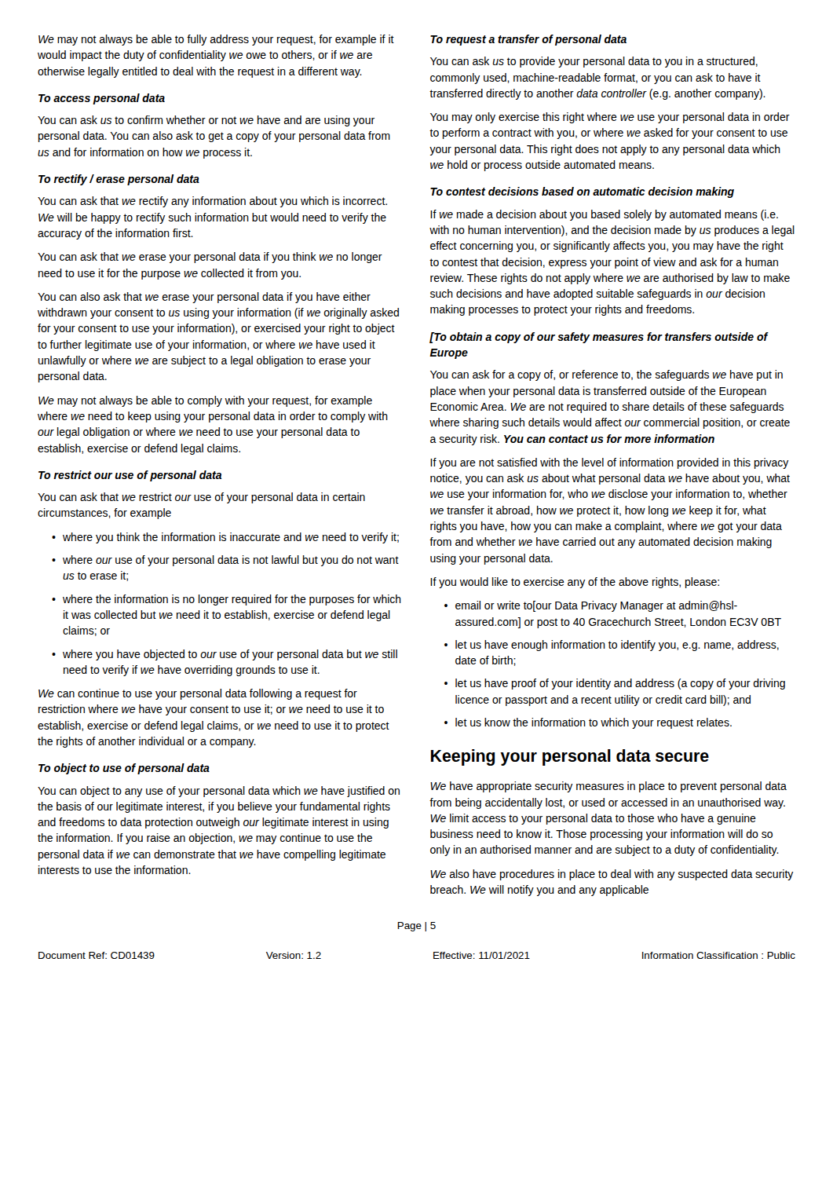We may not always be able to fully address your request, for example if it would impact the duty of confidentiality we owe to others, or if we are otherwise legally entitled to deal with the request in a different way.
To access personal data
You can ask us to confirm whether or not we have and are using your personal data. You can also ask to get a copy of your personal data from us and for information on how we process it.
To rectify / erase personal data
You can ask that we rectify any information about you which is incorrect. We will be happy to rectify such information but would need to verify the accuracy of the information first.
You can ask that we erase your personal data if you think we no longer need to use it for the purpose we collected it from you.
You can also ask that we erase your personal data if you have either withdrawn your consent to us using your information (if we originally asked for your consent to use your information), or exercised your right to object to further legitimate use of your information, or where we have used it unlawfully or where we are subject to a legal obligation to erase your personal data.
We may not always be able to comply with your request, for example where we need to keep using your personal data in order to comply with our legal obligation or where we need to use your personal data to establish, exercise or defend legal claims.
To restrict our use of personal data
You can ask that we restrict our use of your personal data in certain circumstances, for example
where you think the information is inaccurate and we need to verify it;
where our use of your personal data is not lawful but you do not want us to erase it;
where the information is no longer required for the purposes for which it was collected but we need it to establish, exercise or defend legal claims; or
where you have objected to our use of your personal data but we still need to verify if we have overriding grounds to use it.
We can continue to use your personal data following a request for restriction where we have your consent to use it; or we need to use it to establish, exercise or defend legal claims, or we need to use it to protect the rights of another individual or a company.
To object to use of personal data
You can object to any use of your personal data which we have justified on the basis of our legitimate interest, if you believe your fundamental rights and freedoms to data protection outweigh our legitimate interest in using the information. If you raise an objection, we may continue to use the personal data if we can demonstrate that we have compelling legitimate interests to use the information.
To request a transfer of personal data
You can ask us to provide your personal data to you in a structured, commonly used, machine-readable format, or you can ask to have it transferred directly to another data controller (e.g. another company).
You may only exercise this right where we use your personal data in order to perform a contract with you, or where we asked for your consent to use your personal data. This right does not apply to any personal data which we hold or process outside automated means.
To contest decisions based on automatic decision making
If we made a decision about you based solely by automated means (i.e. with no human intervention), and the decision made by us produces a legal effect concerning you, or significantly affects you, you may have the right to contest that decision, express your point of view and ask for a human review. These rights do not apply where we are authorised by law to make such decisions and have adopted suitable safeguards in our decision making processes to protect your rights and freedoms.
[To obtain a copy of our safety measures for transfers outside of Europe
You can ask for a copy of, or reference to, the safeguards we have put in place when your personal data is transferred outside of the European Economic Area. We are not required to share details of these safeguards where sharing such details would affect our commercial position, or create a security risk. You can contact us for more information
If you are not satisfied with the level of information provided in this privacy notice, you can ask us about what personal data we have about you, what we use your information for, who we disclose your information to, whether we transfer it abroad, how we protect it, how long we keep it for, what rights you have, how you can make a complaint, where we got your data from and whether we have carried out any automated decision making using your personal data.
If you would like to exercise any of the above rights, please:
email or write to[our Data Privacy Manager at admin@hsl-assured.com] or post to 40 Gracechurch Street, London EC3V 0BT
let us have enough information to identify you, e.g. name, address, date of birth;
let us have proof of your identity and address (a copy of your driving licence or passport and a recent utility or credit card bill); and
let us know the information to which your request relates.
Keeping your personal data secure
We have appropriate security measures in place to prevent personal data from being accidentally lost, or used or accessed in an unauthorised way. We limit access to your personal data to those who have a genuine business need to know it. Those processing your information will do so only in an authorised manner and are subject to a duty of confidentiality.
We also have procedures in place to deal with any suspected data security breach. We will notify you and any applicable
Page | 5
Document Ref: CD01439 Version: 1.2 Effective: 11/01/2021 Information Classification : Public